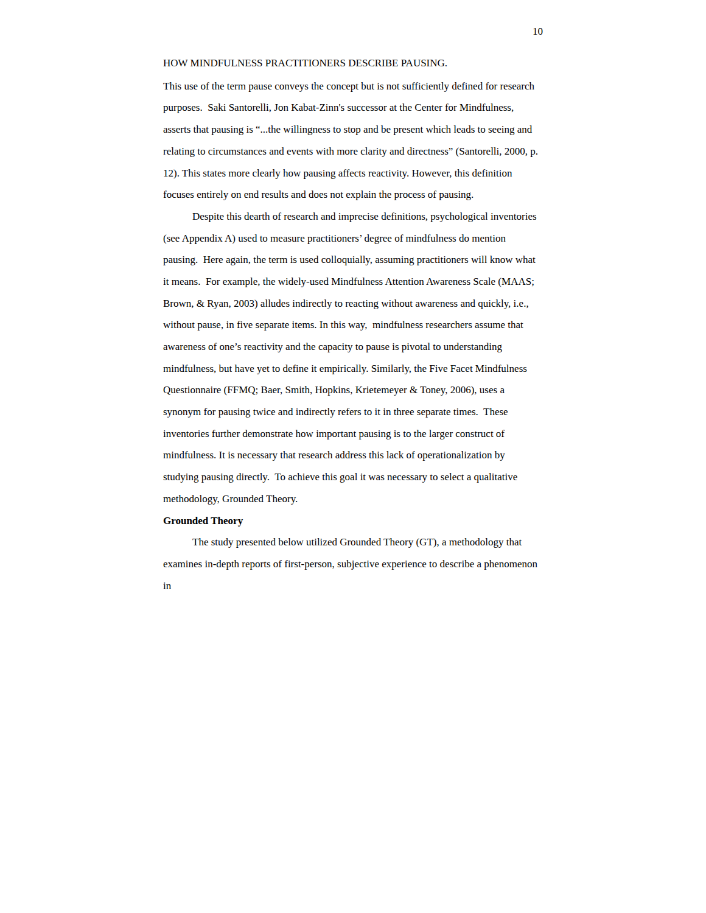10
How Mindfulness Practitioners Describe Pausing.
This use of the term pause conveys the concept but is not sufficiently defined for research purposes. Saki Santorelli, Jon Kabat-Zinn's successor at the Center for Mindfulness, asserts that pausing is “...the willingness to stop and be present which leads to seeing and relating to circumstances and events with more clarity and directness” (Santorelli, 2000, p. 12). This states more clearly how pausing affects reactivity. However, this definition focuses entirely on end results and does not explain the process of pausing.
Despite this dearth of research and imprecise definitions, psychological inventories (see Appendix A) used to measure practitioners’ degree of mindfulness do mention pausing. Here again, the term is used colloquially, assuming practitioners will know what it means. For example, the widely-used Mindfulness Attention Awareness Scale (MAAS; Brown, & Ryan, 2003) alludes indirectly to reacting without awareness and quickly, i.e., without pause, in five separate items. In this way, mindfulness researchers assume that awareness of one’s reactivity and the capacity to pause is pivotal to understanding mindfulness, but have yet to define it empirically. Similarly, the Five Facet Mindfulness Questionnaire (FFMQ; Baer, Smith, Hopkins, Krietemeyer & Toney, 2006), uses a synonym for pausing twice and indirectly refers to it in three separate times. These inventories further demonstrate how important pausing is to the larger construct of mindfulness. It is necessary that research address this lack of operationalization by studying pausing directly. To achieve this goal it was necessary to select a qualitative methodology, Grounded Theory.
Grounded Theory
The study presented below utilized Grounded Theory (GT), a methodology that examines in-depth reports of first-person, subjective experience to describe a phenomenon in